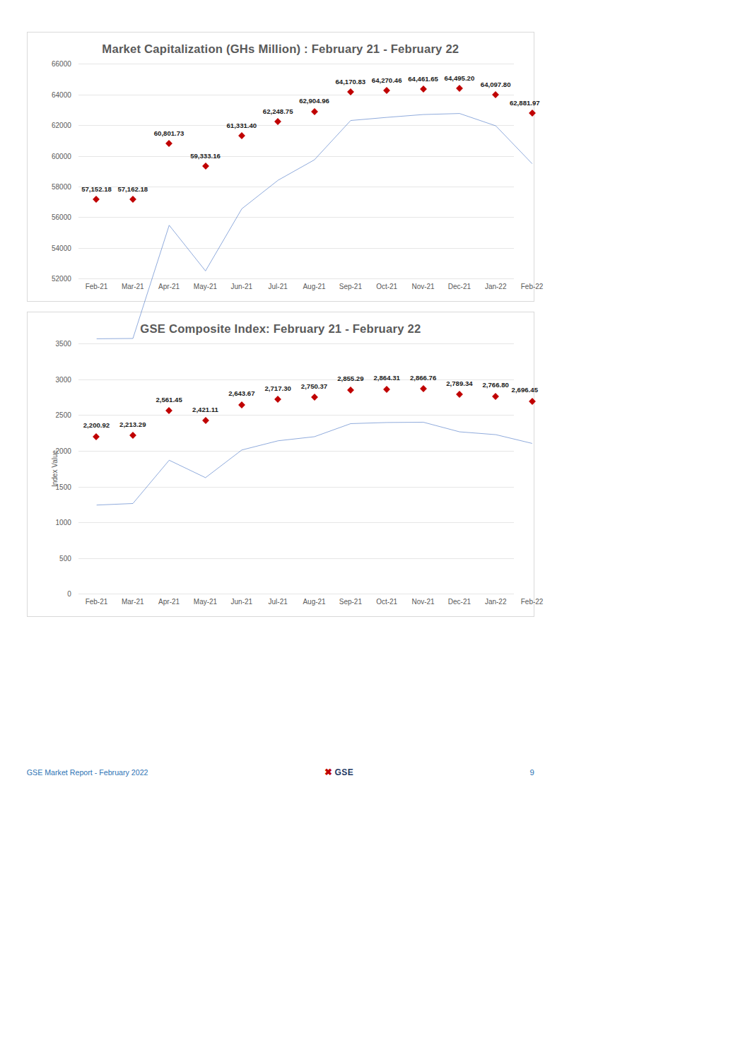Market Capitalization (GHs Million) : February 21 - February 22
52000
54000
56000
58000
60000
62000
64000
66000
57,152.18
57,162.18
60,801.73
59,333.16
61,331.40
62,248.75
62,904.96
64,170.83
64,270.46
64,461.65
64,495.20
64,097.80
62,881.97
Feb-21
Mar-21
Apr-21
May-21
Jun-21
Jul-21
Aug-21
Sep-21
Oct-21
Nov-21
Dec-21
Jan-22
Feb-22
GSE Composite Index: February 21 - February 22
Index Value
0
500
1000
1500
2000
2500
3000
3500
2,200.92
2,213.29
2,561.45
2,421.11
2,643.67
2,717.30
2,750.37
2,855.29
2,864.31
2,866.76
2,789.34
2,766.80
2,696.45
Feb-21
Mar-21
Apr-21
May-21
Jun-21
Jul-21
Aug-21
Sep-21
Oct-21
Nov-21
Dec-21
Jan-22
Feb-22
GSE Market Report - February 2022
✖GSE
9